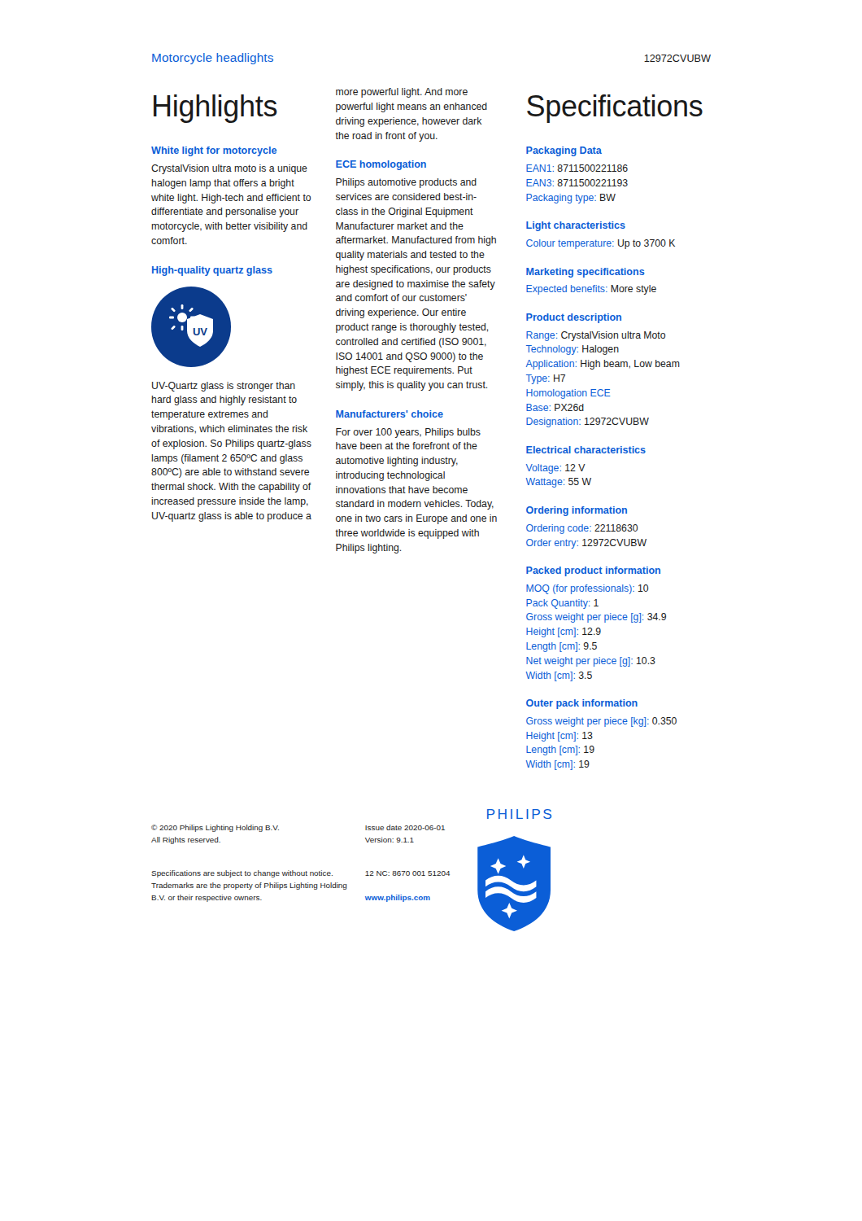Motorcycle headlights
12972CVUBW
Highlights
White light for motorcycle
CrystalVision ultra moto is a unique halogen lamp that offers a bright white light. High-tech and efficient to differentiate and personalise your motorcycle, with better visibility and comfort.
High-quality quartz glass
UV
UV-Quartz glass is stronger than hard glass and highly resistant to temperature extremes and vibrations, which eliminates the risk of explosion. So Philips quartz-glass lamps (filament 2 650ºC and glass 800ºC) are able to withstand severe thermal shock. With the capability of increased pressure inside the lamp, UV-quartz glass is able to produce a
more powerful light. And more powerful light means an enhanced driving experience, however dark the road in front of you.
ECE homologation
Philips automotive products and services are considered best-in-class in the Original Equipment Manufacturer market and the aftermarket. Manufactured from high quality materials and tested to the highest specifications, our products are designed to maximise the safety and comfort of our customers' driving experience. Our entire product range is thoroughly tested, controlled and certified (ISO 9001, ISO 14001 and QSO 9000) to the highest ECE requirements. Put simply, this is quality you can trust.
Manufacturers' choice
For over 100 years, Philips bulbs have been at the forefront of the automotive lighting industry, introducing technological innovations that have become standard in modern vehicles. Today, one in two cars in Europe and one in three worldwide is equipped with Philips lighting.
Specifications
Packaging Data
EAN1: 8711500221186
EAN3: 8711500221193
Packaging type: BW
Light characteristics
Colour temperature: Up to 3700 K
Marketing specifications
Expected benefits: More style
Product description
Range: CrystalVision ultra Moto
Technology: Halogen
Application: High beam, Low beam
Type: H7
Homologation ECE
Base: PX26d
Designation: 12972CVUBW
Electrical characteristics
Voltage: 12 V
Wattage: 55 W
Ordering information
Ordering code: 22118630
Order entry: 12972CVUBW
Packed product information
MOQ (for professionals): 10
Pack Quantity: 1
Gross weight per piece [g]: 34.9
Height [cm]: 12.9
Length [cm]: 9.5
Net weight per piece [g]: 10.3
Width [cm]: 3.5
Outer pack information
Gross weight per piece [kg]: 0.350
Height [cm]: 13
Length [cm]: 19
Width [cm]: 19
© 2020 Philips Lighting Holding B.V.
All Rights reserved.
Specifications are subject to change without notice. Trademarks are the property of Philips Lighting Holding B.V. or their respective owners.
Issue date 2020-06-01
Version: 9.1.1
12 NC: 8670 001 51204
www.philips.com
PHILIPS